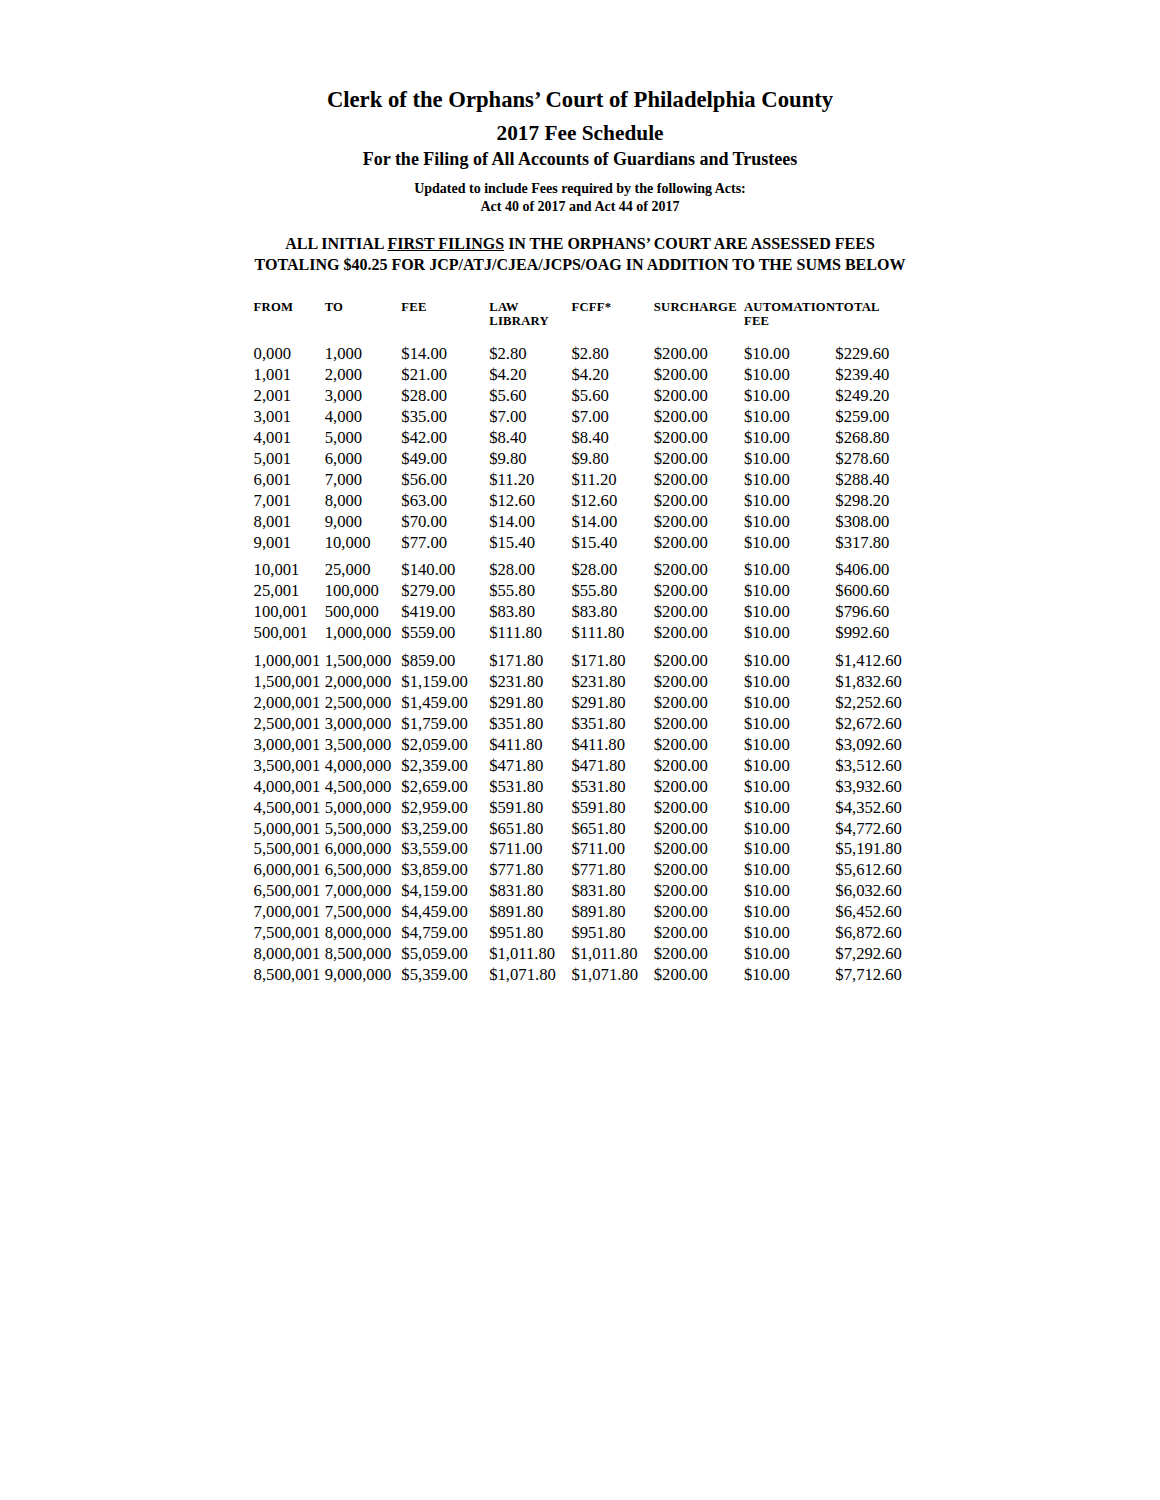Clerk of the Orphans’ Court of Philadelphia County
2017 Fee Schedule
For the Filing of All Accounts of Guardians and Trustees
Updated to include Fees required by the following Acts:
Act 40 of 2017 and Act 44 of 2017
ALL INITIAL FIRST FILINGS IN THE ORPHANS’ COURT ARE ASSESSED FEES
TOTALING $40.25 FOR JCP/ATJ/CJEA/JCPS/OAG IN ADDITION TO THE SUMS BELOW
| FROM | TO | FEE | LAW LIBRARY | FCFF* | SURCHARGE | AUTOMATION FEE | TOTAL |
| --- | --- | --- | --- | --- | --- | --- | --- |
| 0,000 | 1,000 | $14.00 | $2.80 | $2.80 | $200.00 | $10.00 | $229.60 |
| 1,001 | 2,000 | $21.00 | $4.20 | $4.20 | $200.00 | $10.00 | $239.40 |
| 2,001 | 3,000 | $28.00 | $5.60 | $5.60 | $200.00 | $10.00 | $249.20 |
| 3,001 | 4,000 | $35.00 | $7.00 | $7.00 | $200.00 | $10.00 | $259.00 |
| 4,001 | 5,000 | $42.00 | $8.40 | $8.40 | $200.00 | $10.00 | $268.80 |
| 5,001 | 6,000 | $49.00 | $9.80 | $9.80 | $200.00 | $10.00 | $278.60 |
| 6,001 | 7,000 | $56.00 | $11.20 | $11.20 | $200.00 | $10.00 | $288.40 |
| 7,001 | 8,000 | $63.00 | $12.60 | $12.60 | $200.00 | $10.00 | $298.20 |
| 8,001 | 9,000 | $70.00 | $14.00 | $14.00 | $200.00 | $10.00 | $308.00 |
| 9,001 | 10,000 | $77.00 | $15.40 | $15.40 | $200.00 | $10.00 | $317.80 |
| 10,001 | 25,000 | $140.00 | $28.00 | $28.00 | $200.00 | $10.00 | $406.00 |
| 25,001 | 100,000 | $279.00 | $55.80 | $55.80 | $200.00 | $10.00 | $600.60 |
| 100,001 | 500,000 | $419.00 | $83.80 | $83.80 | $200.00 | $10.00 | $796.60 |
| 500,001 | 1,000,000 | $559.00 | $111.80 | $111.80 | $200.00 | $10.00 | $992.60 |
| 1,000,001 | 1,500,000 | $859.00 | $171.80 | $171.80 | $200.00 | $10.00 | $1,412.60 |
| 1,500,001 | 2,000,000 | $1,159.00 | $231.80 | $231.80 | $200.00 | $10.00 | $1,832.60 |
| 2,000,001 | 2,500,000 | $1,459.00 | $291.80 | $291.80 | $200.00 | $10.00 | $2,252.60 |
| 2,500,001 | 3,000,000 | $1,759.00 | $351.80 | $351.80 | $200.00 | $10.00 | $2,672.60 |
| 3,000,001 | 3,500,000 | $2,059.00 | $411.80 | $411.80 | $200.00 | $10.00 | $3,092.60 |
| 3,500,001 | 4,000,000 | $2,359.00 | $471.80 | $471.80 | $200.00 | $10.00 | $3,512.60 |
| 4,000,001 | 4,500,000 | $2,659.00 | $531.80 | $531.80 | $200.00 | $10.00 | $3,932.60 |
| 4,500,001 | 5,000,000 | $2,959.00 | $591.80 | $591.80 | $200.00 | $10.00 | $4,352.60 |
| 5,000,001 | 5,500,000 | $3,259.00 | $651.80 | $651.80 | $200.00 | $10.00 | $4,772.60 |
| 5,500,001 | 6,000,000 | $3,559.00 | $711.00 | $711.00 | $200.00 | $10.00 | $5,191.80 |
| 6,000,001 | 6,500,000 | $3,859.00 | $771.80 | $771.80 | $200.00 | $10.00 | $5,612.60 |
| 6,500,001 | 7,000,000 | $4,159.00 | $831.80 | $831.80 | $200.00 | $10.00 | $6,032.60 |
| 7,000,001 | 7,500,000 | $4,459.00 | $891.80 | $891.80 | $200.00 | $10.00 | $6,452.60 |
| 7,500,001 | 8,000,000 | $4,759.00 | $951.80 | $951.80 | $200.00 | $10.00 | $6,872.60 |
| 8,000,001 | 8,500,000 | $5,059.00 | $1,011.80 | $1,011.80 | $200.00 | $10.00 | $7,292.60 |
| 8,500,001 | 9,000,000 | $5,359.00 | $1,071.80 | $1,071.80 | $200.00 | $10.00 | $7,712.60 |